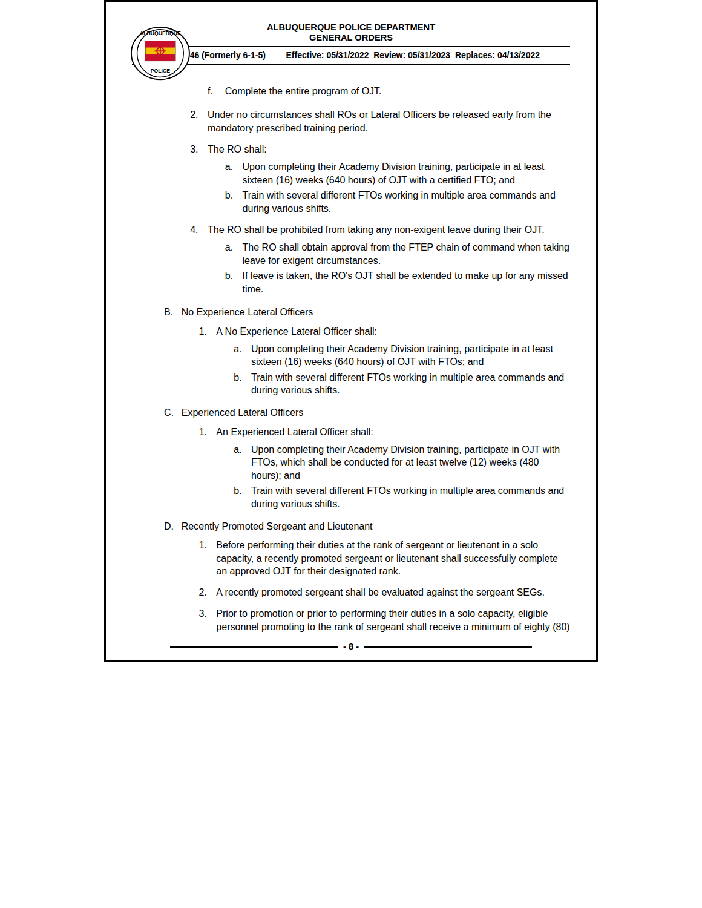ALBUQUERQUE POLICE
ALBUQUERQUE POLICE DEPARTMENT
GENERAL ORDERS
SOP 1-46 (Formerly 6-1-5) Effective: 05/31/2022 Review: 05/31/2023 Replaces: 04/13/2022
f. Complete the entire program of OJT.
2. Under no circumstances shall ROs or Lateral Officers be released early from the mandatory prescribed training period.
3. The RO shall:
a. Upon completing their Academy Division training, participate in at least sixteen (16) weeks (640 hours) of OJT with a certified FTO; and
b. Train with several different FTOs working in multiple area commands and during various shifts.
4. The RO shall be prohibited from taking any non-exigent leave during their OJT.
a. The RO shall obtain approval from the FTEP chain of command when taking leave for exigent circumstances.
b. If leave is taken, the RO's OJT shall be extended to make up for any missed time.
B. No Experience Lateral Officers
1. A No Experience Lateral Officer shall:
a. Upon completing their Academy Division training, participate in at least sixteen (16) weeks (640 hours) of OJT with FTOs; and
b. Train with several different FTOs working in multiple area commands and during various shifts.
C. Experienced Lateral Officers
1. An Experienced Lateral Officer shall:
a. Upon completing their Academy Division training, participate in OJT with FTOs, which shall be conducted for at least twelve (12) weeks (480 hours); and
b. Train with several different FTOs working in multiple area commands and during various shifts.
D. Recently Promoted Sergeant and Lieutenant
1. Before performing their duties at the rank of sergeant or lieutenant in a solo capacity, a recently promoted sergeant or lieutenant shall successfully complete an approved OJT for their designated rank.
2. A recently promoted sergeant shall be evaluated against the sergeant SEGs.
3. Prior to promotion or prior to performing their duties in a solo capacity, eligible personnel promoting to the rank of sergeant shall receive a minimum of eighty (80)
- 8 -